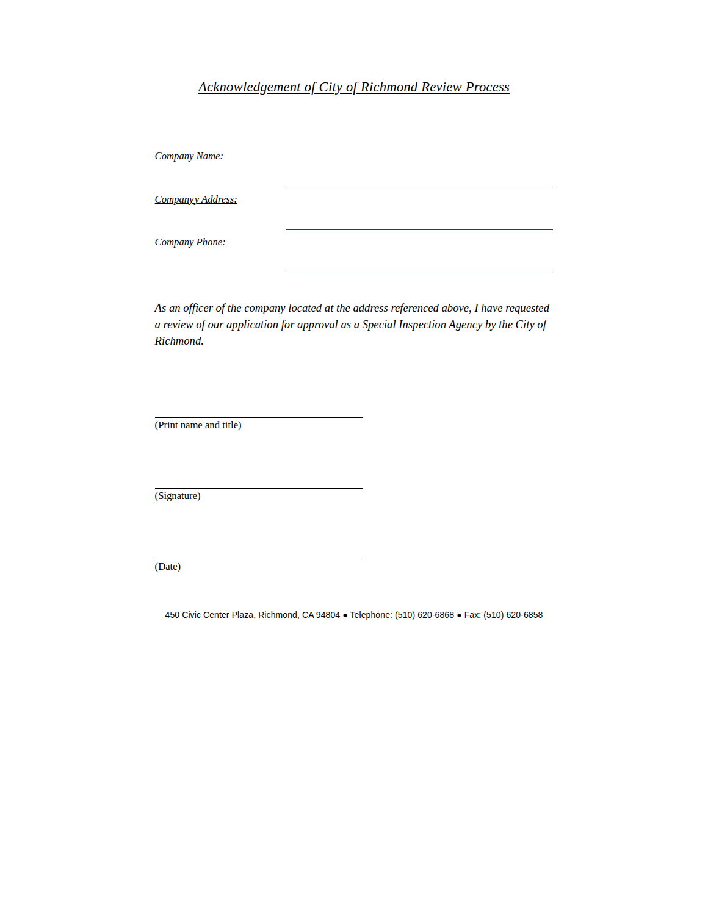Acknowledgement of City of Richmond Review Process
| Company Name: | | |
| Company y Address: | | |
| Company Phone: | | |
As an officer of the company located at the address referenced above, I have requested a review of our application for approval as a Special Inspection Agency by the City of Richmond.
(Print name and title)
(Signature)
(Date)
450 Civic Center Plaza, Richmond, CA 94804 ● Telephone: (510) 620-6868 ● Fax: (510) 620-6858